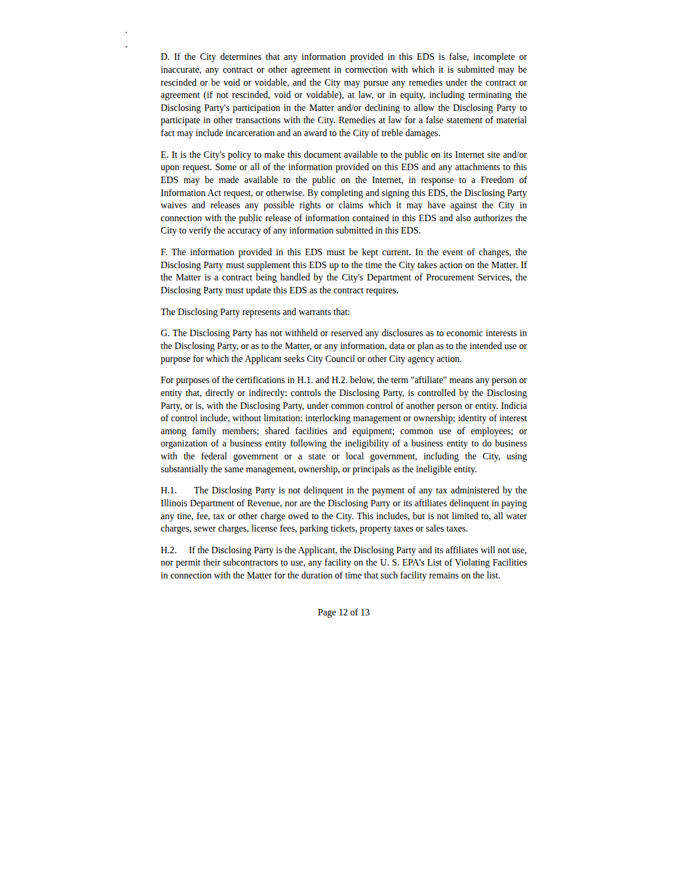.
,
D. If the City determines that any information provided in this EDS is false, incomplete or inaccurate, any contract or other agreement in cormection with which it is submitted may be rescinded or be void or voidable, and the City may pursue any remedies under the contract or agreement (if not rescinded, void or voidable), at law, or in equity, including terminating the Disclosing Party's participation in the Matter and/or declining to allow the Disclosing Party to participate in other transactions with the City. Remedies at law for a false statement of material fact may include incarceration and an award to the City of treble damages.
E. It is the City's policy to make this document available to the public on its Internet site and/or upon request. Some or all of the information provided on this EDS and any attachments to this EDS may be made available to the public on the Internet, in response to a Freedom of Information Act request, or otherwise. By completing and signing this EDS, the Disclosing Party waives and releases any possible rights or claims which it may have against the City in connection with the public release of information contained in this EDS and also authorizes the City to verify the accuracy of any information submitted in this EDS.
F. The information provided in this EDS must be kept current. In the event of changes, the Disclosing Party must supplement this EDS up to the time the City takes action on the Matter. If the Matter is a contract being handled by the City's Department of Procurement Services, the Disclosing Party must update this EDS as the contract requires.
The Disclosing Party represents and warrants that:
G. The Disclosing Party has not withheld or reserved any disclosures as to economic interests in the Disclosing Party, or as to the Matter, or any information, data or plan as to the intended use or purpose for which the Applicant seeks City Council or other City agency action.
For purposes of the certifications in H.1. and H.2. below, the term "aftiliate" means any person or entity that, directly or indirectly: controls the Disclosing Party, is controlled by the Disclosing Party, or is, with the Disclosing Party, under common control of another person or entity. Indicia of control include, without limitation: interlocking management or ownership; identity of interest among family members; shared facilities and equipment; common use of employees; or organization of a business entity following the ineligibility of a business entity to do business with the federal govemrnent or a state or local government, including the City, using substantially the same management, ownership, or principals as the ineligible entity.
H.1. The Disclosing Party is not delinquent in the payment of any tax administered by the Illinois Department of Revenue, nor are the Disclosing Party or its aftiliates delinquent in paying any tine, fee, tax or other charge owed to the City. This includes, but is not limited to, all water charges, sewer charges, license fees, parking tickets, property taxes or sales taxes.
H.2. If the Disclosing Party is the Applicant, the Disclosing Party and its affiliates will not use, nor permit their subcontractors to use, any facility on the U. S. EPA's List of Violating Facilities in connection with the Matter for the duration of time that such facility remains on the list.
Page 12 of 13